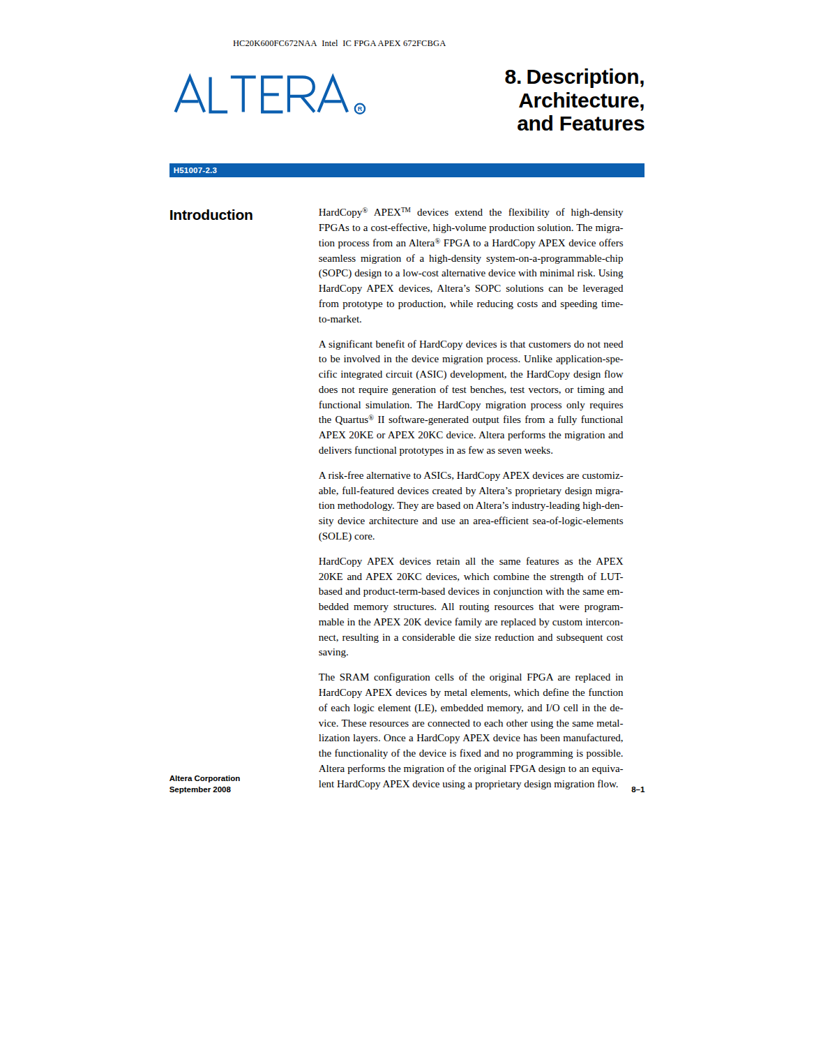HC20K600FC672NAA Intel IC FPGA APEX 672FCBGA
R
8. Description, Architecture,
and Features
H51007-2.3
Introduction
HardCopy® APEXTM devices extend the flexibility of high-density FPGAs to a cost-effective, high-volume production solution. The migration process from an Altera® FPGA to a HardCopy APEX device offers seamless migration of a high-density system-on-a-programmable-chip (SOPC) design to a low-cost alternative device with minimal risk. Using HardCopy APEX devices, Altera’s SOPC solutions can be leveraged from prototype to production, while reducing costs and speeding time-to-market.
A significant benefit of HardCopy devices is that customers do not need to be involved in the device migration process. Unlike application-specific integrated circuit (ASIC) development, the HardCopy design flow does not require generation of test benches, test vectors, or timing and functional simulation. The HardCopy migration process only requires the Quartus® II software-generated output files from a fully functional APEX 20KE or APEX 20KC device. Altera performs the migration and delivers functional prototypes in as few as seven weeks.
A risk-free alternative to ASICs, HardCopy APEX devices are customizable, full-featured devices created by Altera’s proprietary design migration methodology. They are based on Altera’s industry-leading high-density device architecture and use an area-efficient sea-of-logic-elements (SOLE) core.
HardCopy APEX devices retain all the same features as the APEX 20KE and APEX 20KC devices, which combine the strength of LUT-based and product-term-based devices in conjunction with the same embedded memory structures. All routing resources that were programmable in the APEX 20K device family are replaced by custom interconnect, resulting in a considerable die size reduction and subsequent cost saving.
The SRAM configuration cells of the original FPGA are replaced in HardCopy APEX devices by metal elements, which define the function of each logic element (LE), embedded memory, and I/O cell in the device. These resources are connected to each other using the same metallization layers. Once a HardCopy APEX device has been manufactured, the functionality of the device is fixed and no programming is possible. Altera performs the migration of the original FPGA design to an equivalent HardCopy APEX device using a proprietary design migration flow.
Altera Corporation
September 2008
8–1